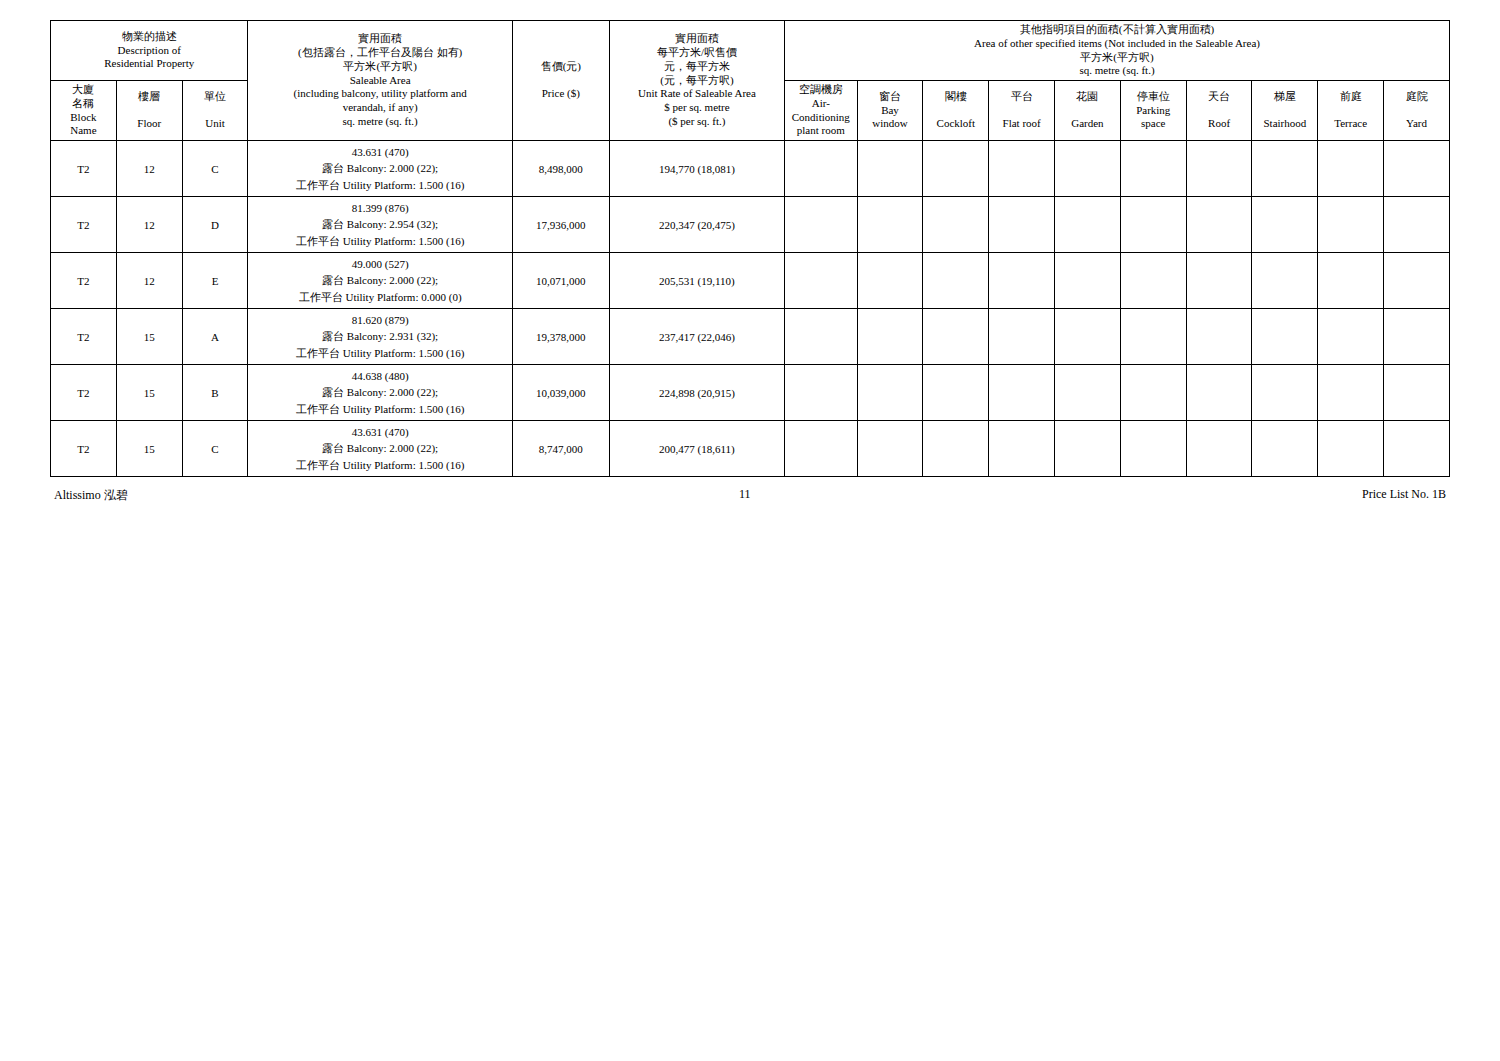| 物業的描述 Description of Residential Property | 實用面積 (包括露台，工作平台及陽台 如有) 平方米(平方呎) Saleable Area (including balcony, utility platform and verandah, if any) sq. metre (sq. ft.) | 售價(元) Price ($) | 實用面積 每平方米/呎售價 元，每平方米 (元，每平方呎) Unit Rate of Saleable Area $ per sq. metre ($ per sq. ft.) | 其他指明項目的面積(不計算入實用面積) Area of other specified items (Not included in the Saleable Area) 平方米(平方呎) sq. metre (sq. ft.) |
| --- | --- | --- | --- | --- |
| 大廈 名稱 Block Name | 樓層 Floor | 單位 Unit | 空調機房 Air- Conditioning plant room | 窗台 Bay window | 閣樓 Cockloft | 平台 Flat roof | 花園 Garden | 停車位 Parking space | 天台 Roof | 梯屋 Stairhood | 前庭 Terrace | 庭院 Yard |
| T2 | 12 | C | 43.631 (470) 露台 Balcony: 2.000 (22); 工作平台 Utility Platform: 1.500 (16) | 8,498,000 | 194,770 (18,081) | | | | | | | | | | |
| T2 | 12 | D | 81.399 (876) 露台 Balcony: 2.954 (32); 工作平台 Utility Platform: 1.500 (16) | 17,936,000 | 220,347 (20,475) | | | | | | | | | | |
| T2 | 12 | E | 49.000 (527) 露台 Balcony: 2.000 (22); 工作平台 Utility Platform: 0.000 (0) | 10,071,000 | 205,531 (19,110) | | | | | | | | | | |
| T2 | 15 | A | 81.620 (879) 露台 Balcony: 2.931 (32); 工作平台 Utility Platform: 1.500 (16) | 19,378,000 | 237,417 (22,046) | | | | | | | | | | |
| T2 | 15 | B | 44.638 (480) 露台 Balcony: 2.000 (22); 工作平台 Utility Platform: 1.500 (16) | 10,039,000 | 224,898 (20,915) | | | | | | | | | | |
| T2 | 15 | C | 43.631 (470) 露台 Balcony: 2.000 (22); 工作平台 Utility Platform: 1.500 (16) | 8,747,000 | 200,477 (18,611) | | | | | | | | | | |
Altissimo 泓碧
11
Price List No. 1B